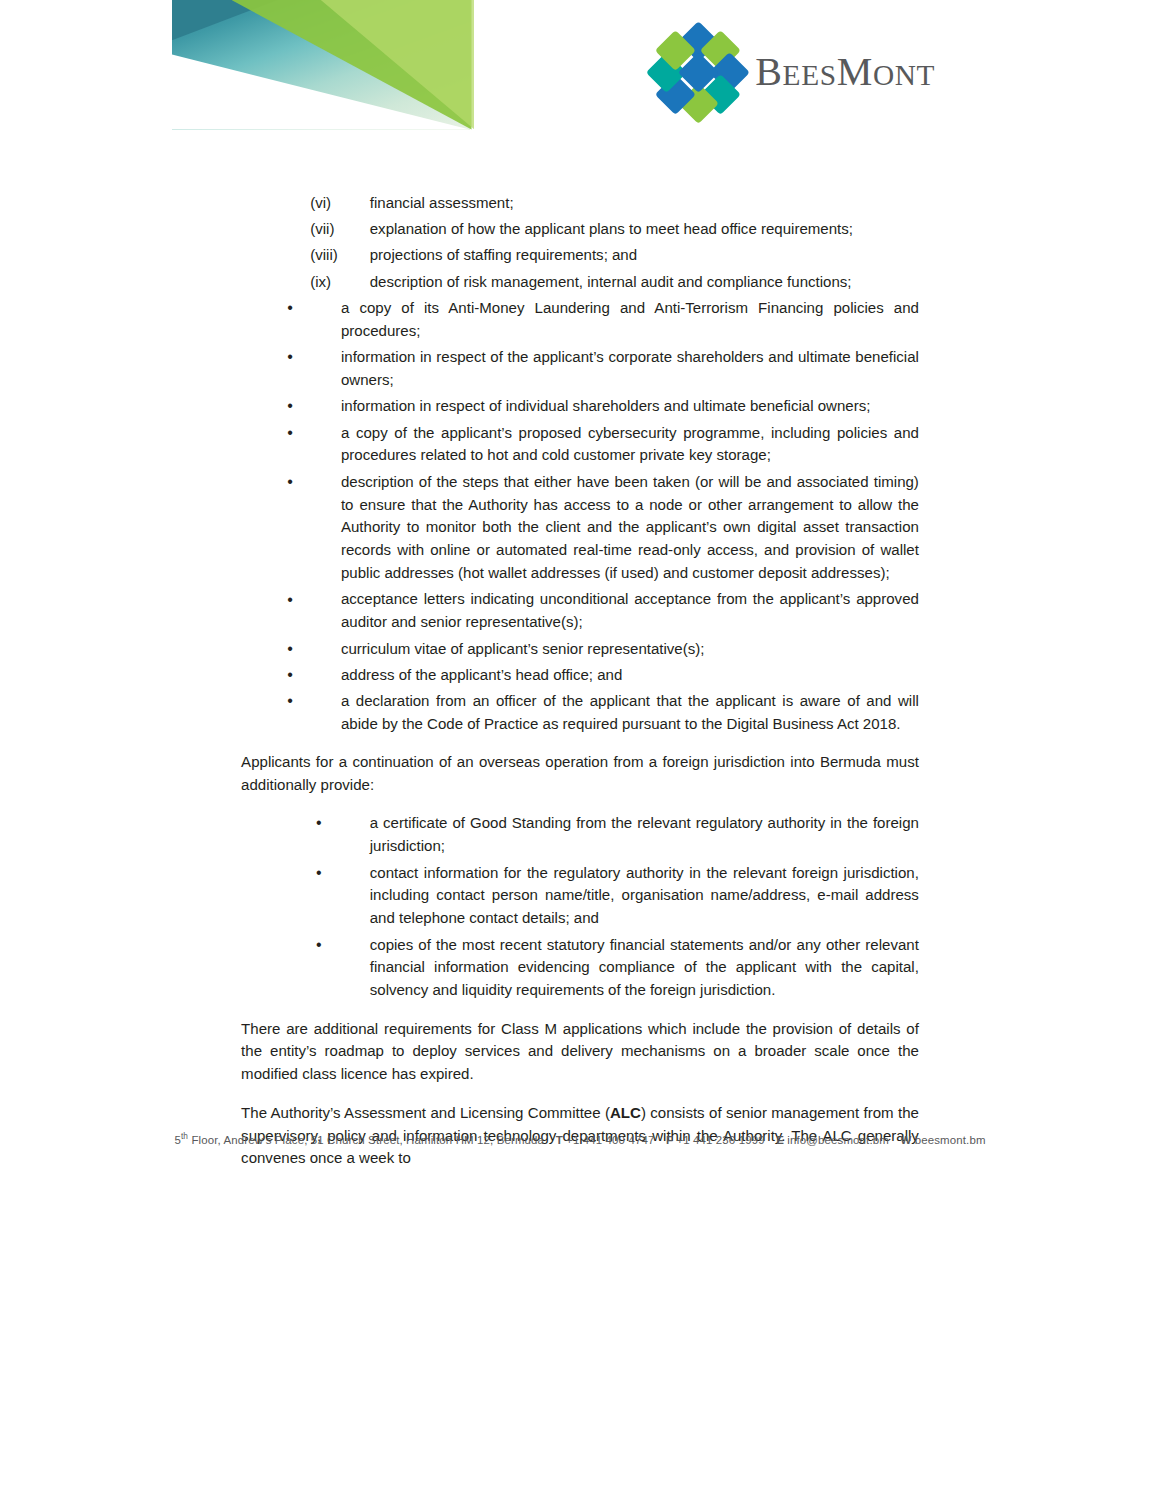BEES MONT
(vi) financial assessment;
(vii) explanation of how the applicant plans to meet head office requirements;
(viii) projections of staffing requirements; and
(ix) description of risk management, internal audit and compliance functions;
a copy of its Anti-Money Laundering and Anti-Terrorism Financing policies and procedures;
information in respect of the applicant’s corporate shareholders and ultimate beneficial owners;
information in respect of individual shareholders and ultimate beneficial owners;
a copy of the applicant’s proposed cybersecurity programme, including policies and procedures related to hot and cold customer private key storage;
description of the steps that either have been taken (or will be and associated timing) to ensure that the Authority has access to a node or other arrangement to allow the Authority to monitor both the client and the applicant’s own digital asset transaction records with online or automated real-time read-only access, and provision of wallet public addresses (hot wallet addresses (if used) and customer deposit addresses);
acceptance letters indicating unconditional acceptance from the applicant’s approved auditor and senior representative(s);
curriculum vitae of applicant’s senior representative(s);
address of the applicant’s head office; and
a declaration from an officer of the applicant that the applicant is aware of and will abide by the Code of Practice as required pursuant to the Digital Business Act 2018.
Applicants for a continuation of an overseas operation from a foreign jurisdiction into Bermuda must additionally provide:
a certificate of Good Standing from the relevant regulatory authority in the foreign jurisdiction;
contact information for the regulatory authority in the relevant foreign jurisdiction, including contact person name/title, organisation name/address, e-mail address and telephone contact details; and
copies of the most recent statutory financial statements and/or any other relevant financial information evidencing compliance of the applicant with the capital, solvency and liquidity requirements of the foreign jurisdiction.
There are additional requirements for Class M applications which include the provision of details of the entity’s roadmap to deploy services and delivery mechanisms on a broader scale once the modified class licence has expired.
The Authority’s Assessment and Licensing Committee (ALC) consists of senior management from the supervisory, policy and information technology departments within the Authority. The ALC generally convenes once a week to
5th Floor, Andrew’s Place, 51 Church Street, Hamilton HM 12, Bermuda T +1 441 400 4747 F +1 441 236 1999 E info@beesmont.bm W beesmont.bm